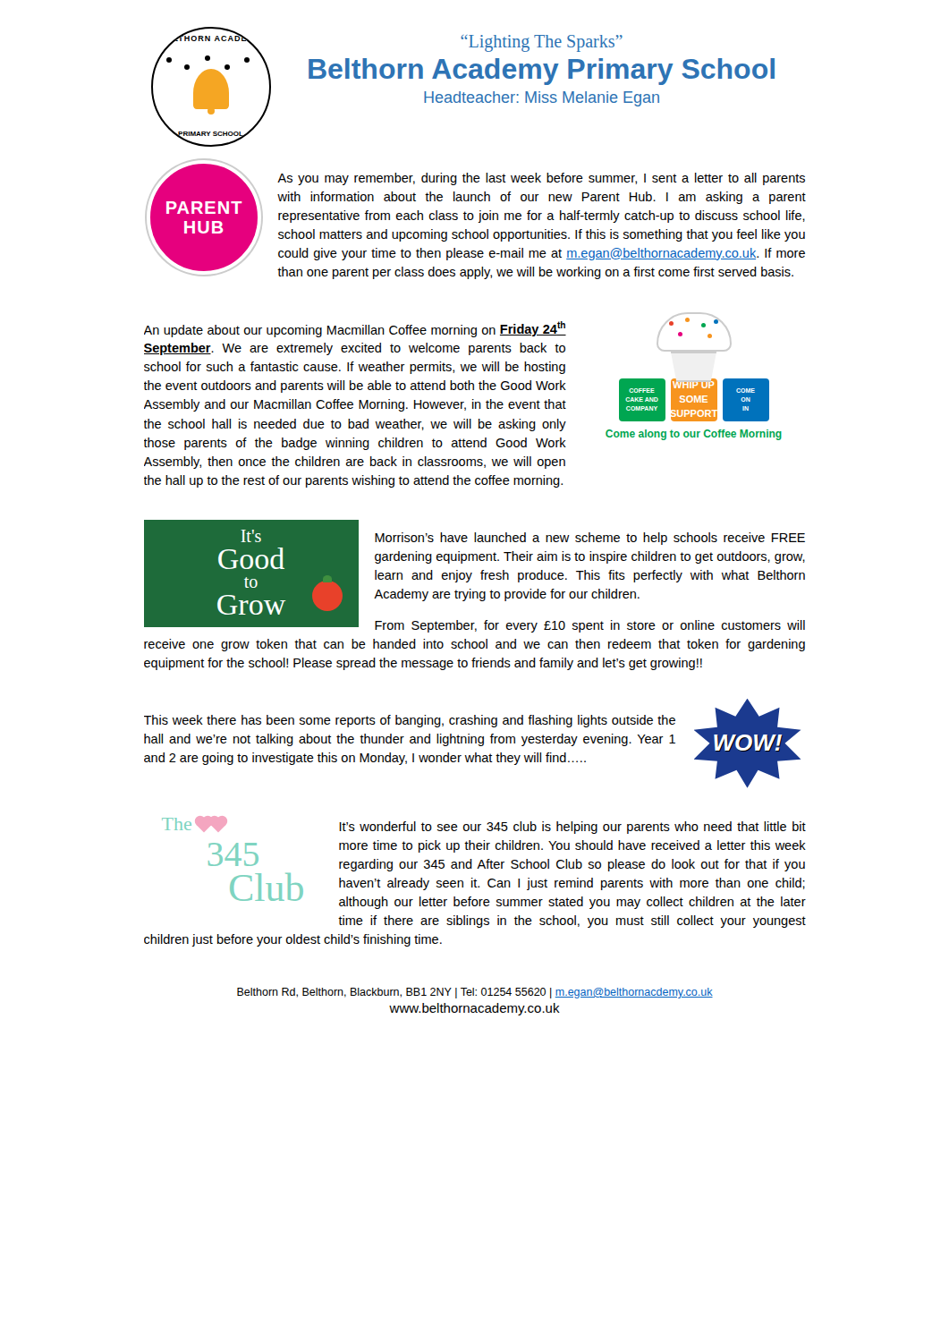BELTHORN ACADEMY
PRIMARY SCHOOL
“Lighting The Sparks”
Belthorn Academy Primary School
Headteacher: Miss Melanie Egan
PARENT HUB
As you may remember, during the last week before summer, I sent a letter to all parents with information about the launch of our new Parent Hub. I am asking a parent representative from each class to join me for a half-termly catch-up to discuss school life, school matters and upcoming school opportunities. If this is something that you feel like you could give your time to then please e-mail me at m.egan@belthornacademy.co.uk. If more than one parent per class does apply, we will be working on a first come first served basis.
COFFEE
CAKE AND
COMPANY
WHIP UP
SOME SUPPORT
COME
ON
IN
Come along to our Coffee Morning
An update about our upcoming Macmillan Coffee morning on Friday 24th September. We are extremely excited to welcome parents back to school for such a fantastic cause. If weather permits, we will be hosting the event outdoors and parents will be able to attend both the Good Work Assembly and our Macmillan Coffee Morning. However, in the event that the school hall is needed due to bad weather, we will be asking only those parents of the badge winning children to attend Good Work Assembly, then once the children are back in classrooms, we will open the hall up to the rest of our parents wishing to attend the coffee morning.
It's Good
to Grow
Morrison’s have launched a new scheme to help schools receive FREE gardening equipment. Their aim is to inspire children to get outdoors, grow, learn and enjoy fresh produce. This fits perfectly with what Belthorn Academy are trying to provide for our children.
From September, for every £10 spent in store or online customers will receive one grow token that can be handed into school and we can then redeem that token for gardening equipment for the school! Please spread the message to friends and family and let’s get growing!!
WOW!
This week there has been some reports of banging, crashing and flashing lights outside the hall and we’re not talking about the thunder and lightning from yesterday evening. Year 1 and 2 are going to investigate this on Monday, I wonder what they will find…..
The
345
Club
It’s wonderful to see our 345 club is helping our parents who need that little bit more time to pick up their children. You should have received a letter this week regarding our 345 and After School Club so please do look out for that if you haven’t already seen it. Can I just remind parents with more than one child; although our letter before summer stated you may collect children at the later time if there are siblings in the school, you must still collect your youngest children just before your oldest child’s finishing time.
Belthorn Rd, Belthorn, Blackburn, BB1 2NY | Tel: 01254 55620 | m.egan@belthornacdemy.co.uk
www.belthornacademy.co.uk